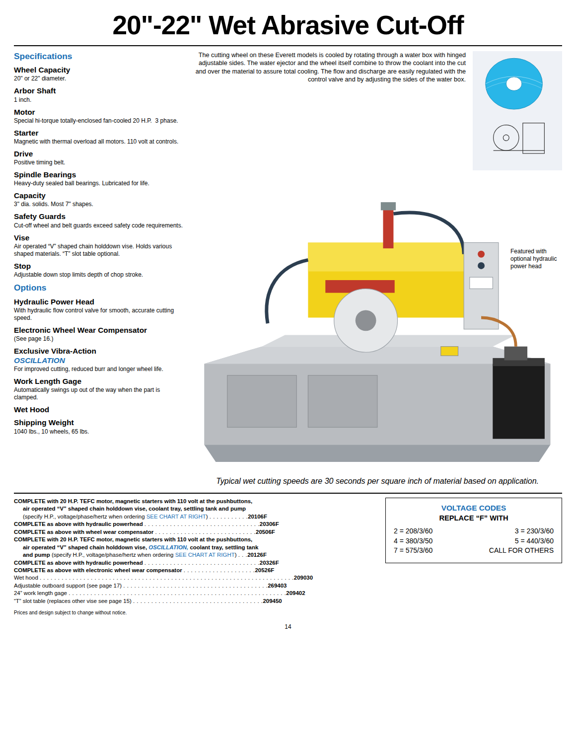20"-22" Wet Abrasive Cut-Off
Specifications
Wheel Capacity
20" or 22" diameter.
Arbor Shaft
1 inch.
Motor
Special hi-torque totally-enclosed fan-cooled 20 H.P. 3 phase.
Starter
Magnetic with thermal overload all motors. 110 volt at controls.
Drive
Positive timing belt.
Spindle Bearings
Heavy-duty sealed ball bearings. Lubricated for life.
Capacity
3" dia. solids. Most 7" shapes.
Safety Guards
Cut-off wheel and belt guards exceed safety code requirements.
Vise
Air operated “V” shaped chain holddown vise. Holds various shaped materials. “T” slot table optional.
Stop
Adjustable down stop limits depth of chop stroke.
Options
Hydraulic Power Head
With hydraulic flow control valve for smooth, accurate cutting speed.
Electronic Wheel Wear Compensator
(See page 16.)
Exclusive Vibra-Action
OSCILLATION
For improved cutting, reduced burr and longer wheel life.
Work Length Gage
Automatically swings up out of the way when the part is clamped.
Wet Hood
Shipping Weight
1040 lbs., 10 wheels, 65 lbs.
The cutting wheel on these Everett models is cooled by rotating through a water box with hinged adjustable sides. The water ejector and the wheel itself combine to throw the coolant into the cut and over the material to assure total cooling. The flow and discharge are easily regulated with the control valve and by adjusting the sides of the water box.
Featured with optional hydraulic power head
Typical wet cutting speeds are 30 seconds per square inch of material based on application.
COMPLETE with 20 H.P. TEFC motor, magnetic starters with 110 volt at the pushbuttons,
air operated “V” shaped chain holddown vise, coolant tray, settling tank and pump
(specify H.P., voltage/phase/hertz when ordering SEE CHART AT RIGHT) . . . . . . . . . . . 20106F
COMPLETE as above with hydraulic powerhead . . . . . . . . . . . . . . . . . . . . . . . . . . . . . . . . 20306F
COMPLETE as above with wheel wear compensator . . . . . . . . . . . . . . . . . . . . . . . . . . . . 20506F
COMPLETE with 20 H.P. TEFC motor, magnetic starters with 110 volt at the pushbuttons,
air operated “V” shaped chain holddown vise, OSCILLATION, coolant tray, settling tank
and pump (specify H.P., voltage/phase/hertz when ordering SEE CHART AT RIGHT) . . . 20126F
COMPLETE as above with hydraulic powerhead . . . . . . . . . . . . . . . . . . . . . . . . . . . . . . . . 20326F
COMPLETE as above with electronic wheel wear compensator . . . . . . . . . . . . . . . . . . . . 20526F
Wet hood . . . . . . . . . . . . . . . . . . . . . . . . . . . . . . . . . . . . . . . . . . . . . . . . . . . . . . . . . . . . . . . . . . . . . . 209030
Adjustable outboard support (see page 17) . . . . . . . . . . . . . . . . . . . . . . . . . . . . . . . . . . . . . . . . 269403
24” work length gage . . . . . . . . . . . . . . . . . . . . . . . . . . . . . . . . . . . . . . . . . . . . . . . . . . . . . . . . . . . . 209402
“T” slot table (replaces other vise see page 15) . . . . . . . . . . . . . . . . . . . . . . . . . . . . . . . . . . . . 209450
VOLTAGE CODES
REPLACE “F” WITH
| 2 = 208/3/60 | 3 = 230/3/60 |
| 4 = 380/3/50 | 5 = 440/3/60 |
| 7 = 575/3/60 | CALL FOR OTHERS |
Prices and design subject to change without notice.
14